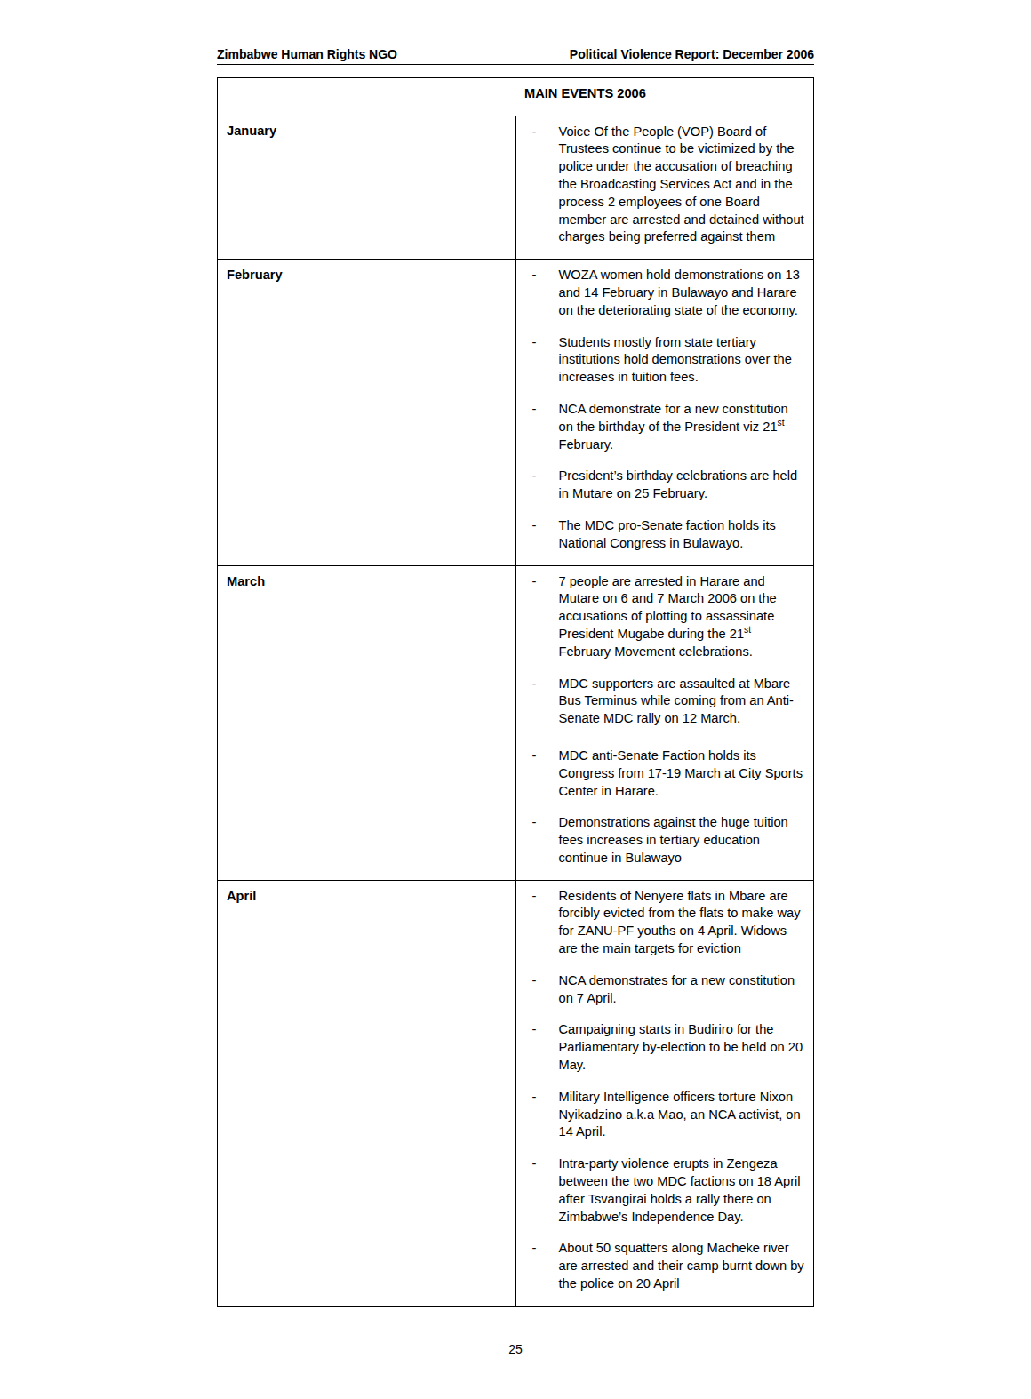Zimbabwe Human Rights NGO Political Violence Report: December 2006
| | MAIN EVENTS 2006 |
| January | Voice Of the People (VOP) Board of Trustees continue to be victimized by the police under the accusation of breaching the Broadcasting Services Act and in the process 2 employees of one Board member are arrested and detained without charges being preferred against them |
| February | WOZA women hold demonstrations on 13 and 14 February in Bulawayo and Harare on the deteriorating state of the economy. Students mostly from state tertiary institutions hold demonstrations over the increases in tuition fees. NCA demonstrate for a new constitution on the birthday of the President viz 21 st February. President’s birthday celebrations are held in Mutare on 25 February. The MDC pro-Senate faction holds its National Congress in Bulawayo. |
| March | 7 people are arrested in Harare and Mutare on 6 and 7 March 2006 on the accusations of plotting to assassinate President Mugabe during the 21 st February Movement celebrations. MDC supporters are assaulted at Mbare Bus Terminus while coming from an Anti-Senate MDC rally on 12 March. MDC anti-Senate Faction holds its Congress from 17-19 March at City Sports Center in Harare. Demonstrations against the huge tuition fees increases in tertiary education continue in Bulawayo |
| April | Residents of Nenyere flats in Mbare are forcibly evicted from the flats to make way for ZANU-PF youths on 4 April. Widows are the main targets for eviction NCA demonstrates for a new constitution on 7 April. Campaigning starts in Budiriro for the Parliamentary by-election to be held on 20 May. Military Intelligence officers torture Nixon Nyikadzino a.k.a Mao, an NCA activist, on 14 April. Intra-party violence erupts in Zengeza between the two MDC factions on 18 April after Tsvangirai holds a rally there on Zimbabwe’s Independence Day. About 50 squatters along Macheke river are arrested and their camp burnt down by the police on 20 April |
25